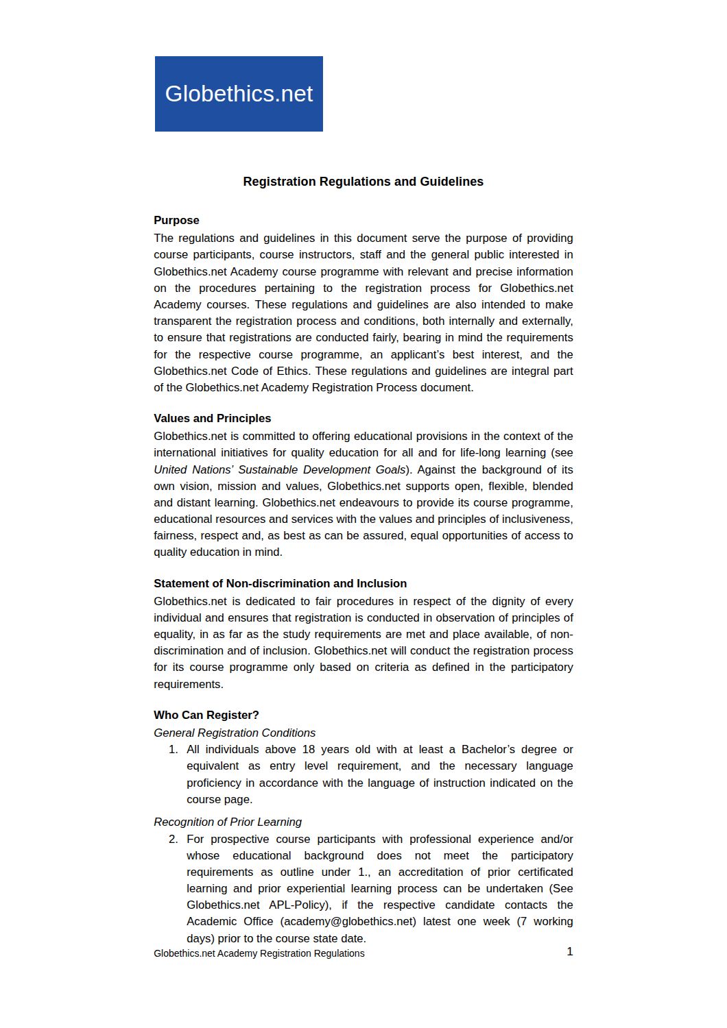Globethics.net
Registration Regulations and Guidelines
Purpose
The regulations and guidelines in this document serve the purpose of providing course participants, course instructors, staff and the general public interested in Globethics.net Academy course programme with relevant and precise information on the procedures pertaining to the registration process for Globethics.net Academy courses. These regulations and guidelines are also intended to make transparent the registration process and conditions, both internally and externally, to ensure that registrations are conducted fairly, bearing in mind the requirements for the respective course programme, an applicant’s best interest, and the Globethics.net Code of Ethics. These regulations and guidelines are integral part of the Globethics.net Academy Registration Process document.
Values and Principles
Globethics.net is committed to offering educational provisions in the context of the international initiatives for quality education for all and for life-long learning (see United Nations’ Sustainable Development Goals). Against the background of its own vision, mission and values, Globethics.net supports open, flexible, blended and distant learning. Globethics.net endeavours to provide its course programme, educational resources and services with the values and principles of inclusiveness, fairness, respect and, as best as can be assured, equal opportunities of access to quality education in mind.
Statement of Non-discrimination and Inclusion
Globethics.net is dedicated to fair procedures in respect of the dignity of every individual and ensures that registration is conducted in observation of principles of equality, in as far as the study requirements are met and place available, of non-discrimination and of inclusion. Globethics.net will conduct the registration process for its course programme only based on criteria as defined in the participatory requirements.
Who Can Register?
General Registration Conditions
All individuals above 18 years old with at least a Bachelor’s degree or equivalent as entry level requirement, and the necessary language proficiency in accordance with the language of instruction indicated on the course page.
Recognition of Prior Learning
For prospective course participants with professional experience and/or whose educational background does not meet the participatory requirements as outline under 1., an accreditation of prior certificated learning and prior experiential learning process can be undertaken (See Globethics.net APL-Policy), if the respective candidate contacts the Academic Office (academy@globethics.net) latest one week (7 working days) prior to the course state date.
Globethics.net Academy Registration Regulations 1